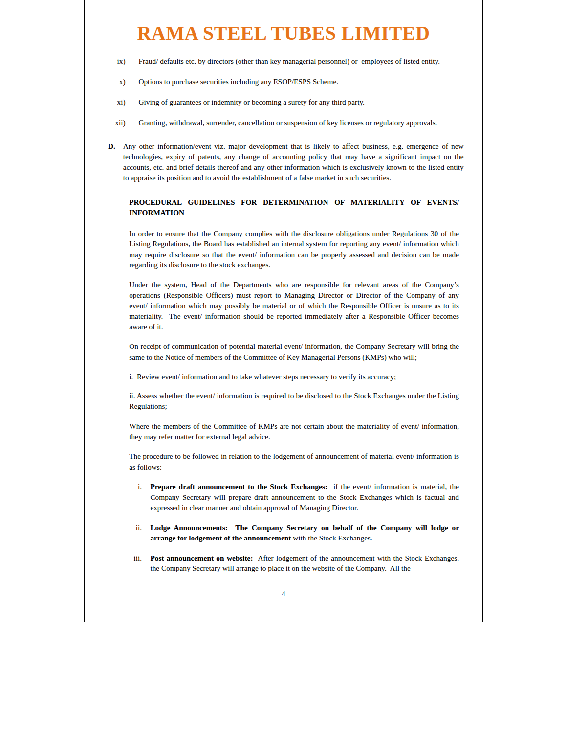RAMA STEEL TUBES LIMITED
ix) Fraud/ defaults etc. by directors (other than key managerial personnel) or employees of listed entity.
x) Options to purchase securities including any ESOP/ESPS Scheme.
xi) Giving of guarantees or indemnity or becoming a surety for any third party.
xii) Granting, withdrawal, surrender, cancellation or suspension of key licenses or regulatory approvals.
D. Any other information/event viz. major development that is likely to affect business, e.g. emergence of new technologies, expiry of patents, any change of accounting policy that may have a significant impact on the accounts, etc. and brief details thereof and any other information which is exclusively known to the listed entity to appraise its position and to avoid the establishment of a false market in such securities.
PROCEDURAL GUIDELINES FOR DETERMINATION OF MATERIALITY OF EVENTS/INFORMATION
In order to ensure that the Company complies with the disclosure obligations under Regulations 30 of the Listing Regulations, the Board has established an internal system for reporting any event/ information which may require disclosure so that the event/ information can be properly assessed and decision can be made regarding its disclosure to the stock exchanges.
Under the system, Head of the Departments who are responsible for relevant areas of the Company’s operations (Responsible Officers) must report to Managing Director or Director of the Company of any event/ information which may possibly be material or of which the Responsible Officer is unsure as to its materiality. The event/ information should be reported immediately after a Responsible Officer becomes aware of it.
On receipt of communication of potential material event/ information, the Company Secretary will bring the same to the Notice of members of the Committee of Key Managerial Persons (KMPs) who will;
i. Review event/ information and to take whatever steps necessary to verify its accuracy;
ii. Assess whether the event/ information is required to be disclosed to the Stock Exchanges under the Listing Regulations;
Where the members of the Committee of KMPs are not certain about the materiality of event/ information, they may refer matter for external legal advice.
The procedure to be followed in relation to the lodgement of announcement of material event/ information is as follows:
i. Prepare draft announcement to the Stock Exchanges: if the event/ information is material, the Company Secretary will prepare draft announcement to the Stock Exchanges which is factual and expressed in clear manner and obtain approval of Managing Director.
ii. Lodge Announcements: The Company Secretary on behalf of the Company will lodge or arrange for lodgement of the announcement with the Stock Exchanges.
iii. Post announcement on website: After lodgement of the announcement with the Stock Exchanges, the Company Secretary will arrange to place it on the website of the Company. All the
4